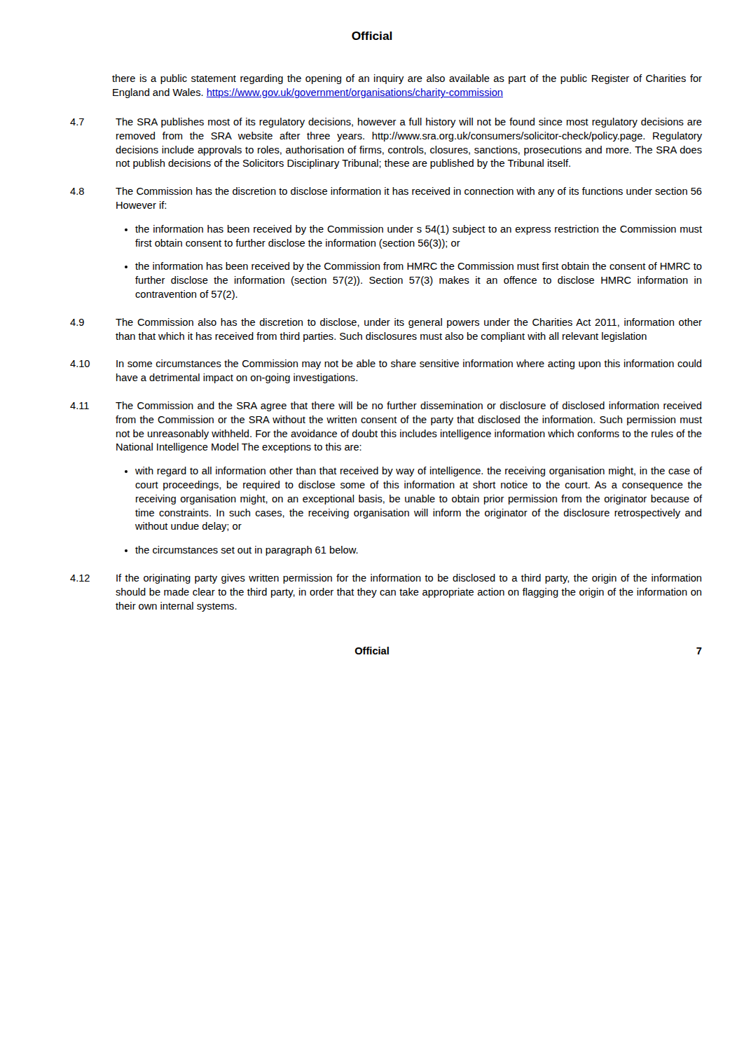Official
there is a public statement regarding the opening of an inquiry are also available as part of the public Register of Charities for England and Wales. https://www.gov.uk/government/organisations/charity-commission
4.7
The SRA publishes most of its regulatory decisions, however a full history will not be found since most regulatory decisions are removed from the SRA website after three years. http://www.sra.org.uk/consumers/solicitor-check/policy.page. Regulatory decisions include approvals to roles, authorisation of firms, controls, closures, sanctions, prosecutions and more. The SRA does not publish decisions of the Solicitors Disciplinary Tribunal; these are published by the Tribunal itself.
4.8
The Commission has the discretion to disclose information it has received in connection with any of its functions under section 56 However if:
the information has been received by the Commission under s 54(1) subject to an express restriction the Commission must first obtain consent to further disclose the information (section 56(3)); or
the information has been received by the Commission from HMRC the Commission must first obtain the consent of HMRC to further disclose the information (section 57(2)). Section 57(3) makes it an offence to disclose HMRC information in contravention of 57(2).
4.9
The Commission also has the discretion to disclose, under its general powers under the Charities Act 2011, information other than that which it has received from third parties. Such disclosures must also be compliant with all relevant legislation
4.10
In some circumstances the Commission may not be able to share sensitive information where acting upon this information could have a detrimental impact on on-going investigations.
4.11
The Commission and the SRA agree that there will be no further dissemination or disclosure of disclosed information received from the Commission or the SRA without the written consent of the party that disclosed the information. Such permission must not be unreasonably withheld. For the avoidance of doubt this includes intelligence information which conforms to the rules of the National Intelligence Model The exceptions to this are:
with regard to all information other than that received by way of intelligence. the receiving organisation might, in the case of court proceedings, be required to disclose some of this information at short notice to the court. As a consequence the receiving organisation might, on an exceptional basis, be unable to obtain prior permission from the originator because of time constraints. In such cases, the receiving organisation will inform the originator of the disclosure retrospectively and without undue delay; or
the circumstances set out in paragraph 61 below.
4.12
If the originating party gives written permission for the information to be disclosed to a third party, the origin of the information should be made clear to the third party, in order that they can take appropriate action on flagging the origin of the information on their own internal systems.
Official 7